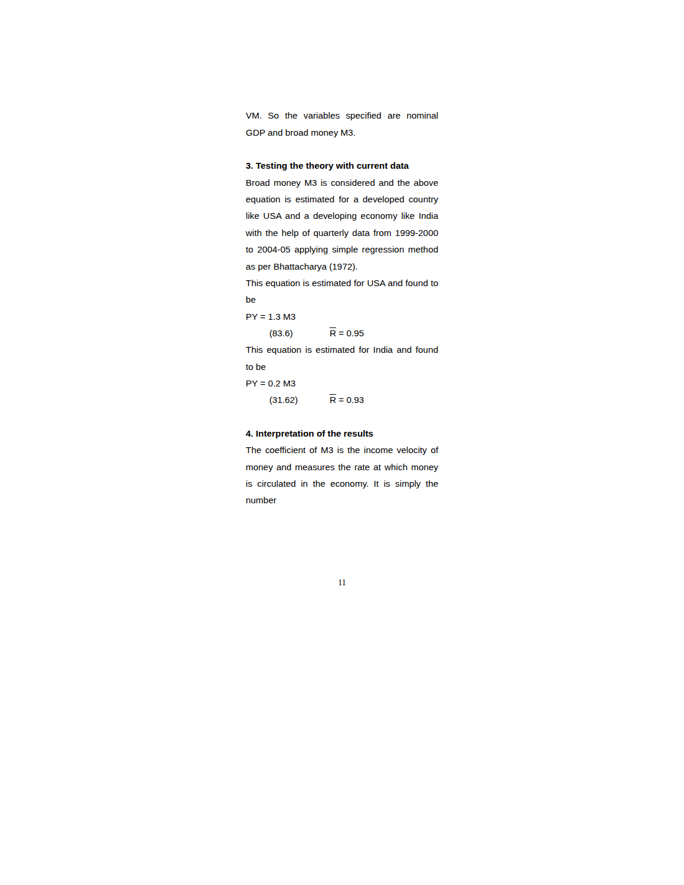VM. So the variables specified are nominal GDP and broad money M3.
3. Testing the theory with current data
Broad money M3 is considered and the above equation is estimated for a developed country like USA and a developing economy like India with the help of quarterly data from 1999-2000 to 2004-05 applying simple regression method as per Bhattacharya (1972).
This equation is estimated for USA and found to be
PY = 1.3 M3
(83.6) R = 0.95
This equation is estimated for India and found to be
PY = 0.2 M3
(31.62) R = 0.93
4. Interpretation of the results
The coefficient of M3 is the income velocity of money and measures the rate at which money is circulated in the economy. It is simply the number
11